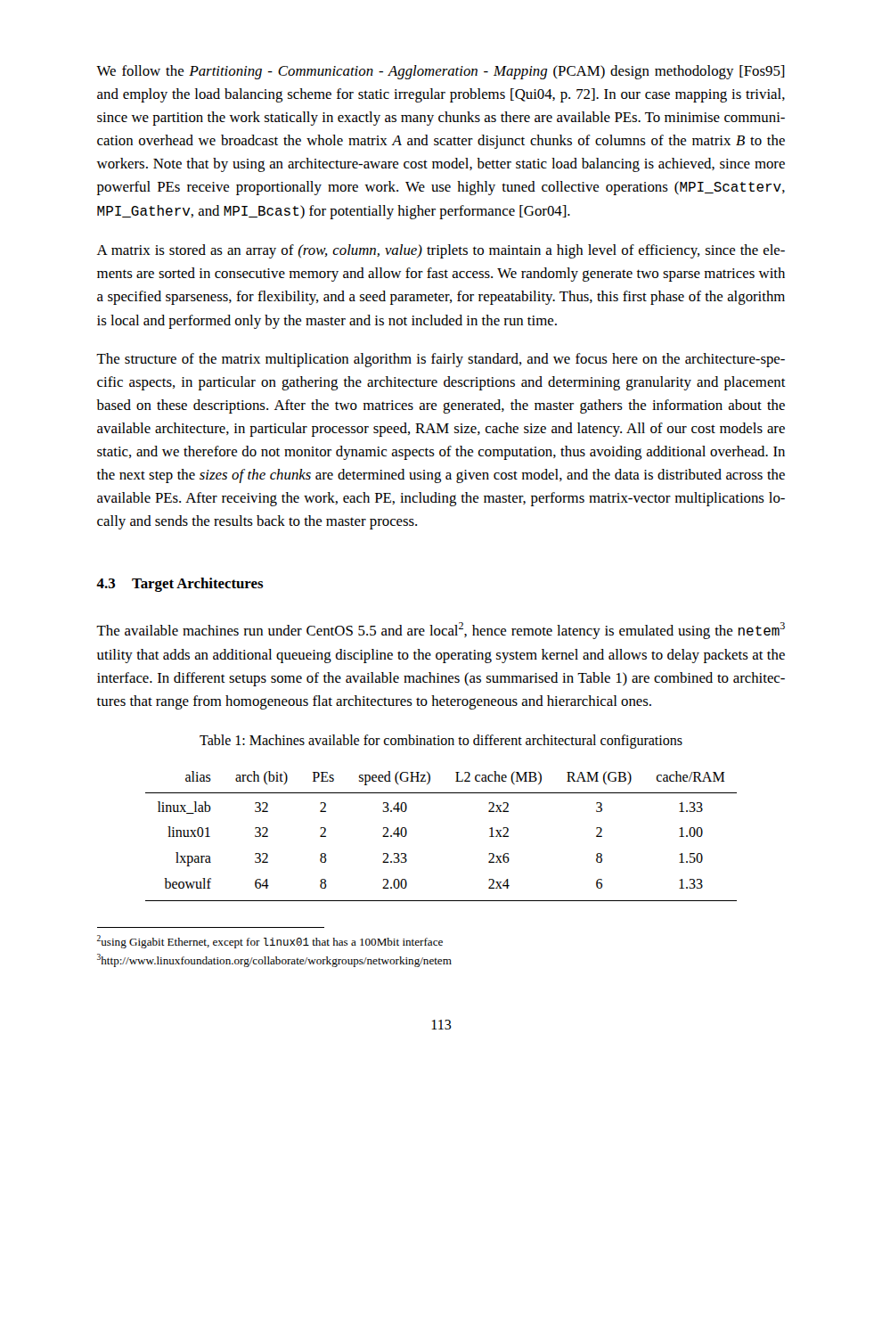We follow the Partitioning - Communication - Agglomeration - Mapping (PCAM) design methodology [Fos95] and employ the load balancing scheme for static irregular problems [Qui04, p. 72]. In our case mapping is trivial, since we partition the work statically in exactly as many chunks as there are available PEs. To minimise communication overhead we broadcast the whole matrix A and scatter disjunct chunks of columns of the matrix B to the workers. Note that by using an architecture-aware cost model, better static load balancing is achieved, since more powerful PEs receive proportionally more work. We use highly tuned collective operations (MPI_Scatterv, MPI_Gatherv, and MPI_Bcast) for potentially higher performance [Gor04].
A matrix is stored as an array of (row, column, value) triplets to maintain a high level of efficiency, since the elements are sorted in consecutive memory and allow for fast access. We randomly generate two sparse matrices with a specified sparseness, for flexibility, and a seed parameter, for repeatability. Thus, this first phase of the algorithm is local and performed only by the master and is not included in the run time.
The structure of the matrix multiplication algorithm is fairly standard, and we focus here on the architecture-specific aspects, in particular on gathering the architecture descriptions and determining granularity and placement based on these descriptions. After the two matrices are generated, the master gathers the information about the available architecture, in particular processor speed, RAM size, cache size and latency. All of our cost models are static, and we therefore do not monitor dynamic aspects of the computation, thus avoiding additional overhead. In the next step the sizes of the chunks are determined using a given cost model, and the data is distributed across the available PEs. After receiving the work, each PE, including the master, performs matrix-vector multiplications locally and sends the results back to the master process.
4.3 Target Architectures
The available machines run under CentOS 5.5 and are local2, hence remote latency is emulated using the netem3 utility that adds an additional queueing discipline to the operating system kernel and allows to delay packets at the interface. In different setups some of the available machines (as summarised in Table 1) are combined to architectures that range from homogeneous flat architectures to heterogeneous and hierarchical ones.
Table 1: Machines available for combination to different architectural configurations
| alias | arch (bit) | PEs | speed (GHz) | L2 cache (MB) | RAM (GB) | cache/RAM |
| --- | --- | --- | --- | --- | --- | --- |
| linux_lab | 32 | 2 | 3.40 | 2x2 | 3 | 1.33 |
| linux01 | 32 | 2 | 2.40 | 1x2 | 2 | 1.00 |
| lxpara | 32 | 8 | 2.33 | 2x6 | 8 | 1.50 |
| beowulf | 64 | 8 | 2.00 | 2x4 | 6 | 1.33 |
2using Gigabit Ethernet, except for linux01 that has a 100Mbit interface
3http://www.linuxfoundation.org/collaborate/workgroups/networking/netem
113